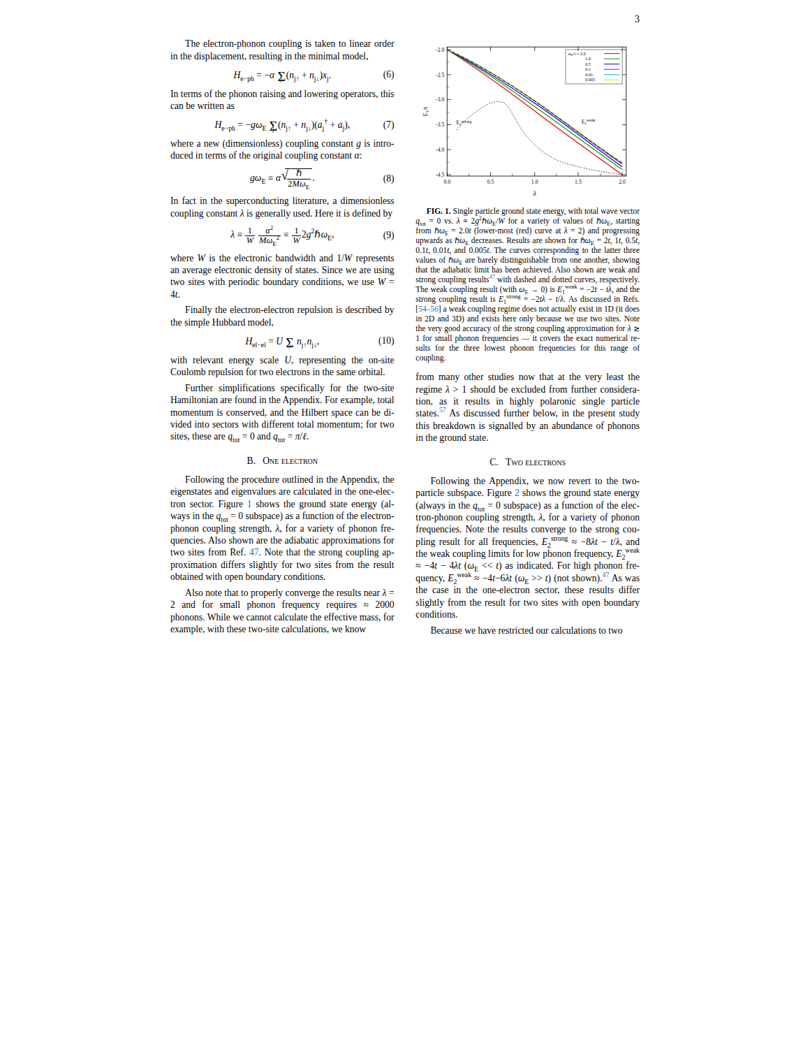3
The electron-phonon coupling is taken to linear order in the displacement, resulting in the minimal model,
He−ph = −α Σj(nj↑ + nj↓)xj. (6)
In terms of the phonon raising and lowering operators, this can be written as
He−ph = −gωE Σj(nj↑ + nj↓)(aj† + aj), (7)
where a new (dimensionless) coupling constant g is introduced in terms of the original coupling constant α:
gωE ≡ αℏ 2MωE. (8)
In fact in the superconducting literature, a dimensionless coupling constant λ is generally used. Here it is defined by
λ ≡ 1 W α2 MωE2 ≡ 1 W2g2ℏωE, (9)
where W is the electronic bandwidth and 1/W represents an average electronic density of states. Since we are using two sites with periodic boundary conditions, we use W = 4t.
Finally the electron-electron repulsion is described by the simple Hubbard model,
Hel−el = U Σj nj↑nj↓, (10)
with relevant energy scale U, representing the on-site Coulomb repulsion for two electrons in the same orbital.
Further simplifications specifically for the two-site Hamiltonian are found in the Appendix. For example, total momentum is conserved, and the Hilbert space can be divided into sectors with different total momentum; for two sites, these are qtot = 0 and qtot = π/ℓ.
B. One electron
Following the procedure outlined in the Appendix, the eigenstates and eigenvalues are calculated in the one-electron sector. Figure 1 shows the ground state energy (always in the qtot = 0 subspace) as a function of the electron-phonon coupling strength, λ, for a variety of phonon frequencies. Also shown are the adiabatic approximations for two sites from Ref. 47. Note that the strong coupling approximation differs slightly for two sites from the result obtained with open boundary conditions.
Also note that to properly converge the results near λ = 2 and for small phonon frequency requires ≈ 2000 phonons. While we cannot calculate the effective mass, for example, with these two-site calculations, we know
-2.0 -2.5 -3.0 -3.5 -4.0 -4.5 0.0 0.5 1.0 1.5 2.0 λ E1/t ωE/t = 2.0 1.0 0.5 0.1 0.01 0.005 E1strong E1weak
FIG. 1. Single particle ground state energy, with total wave vector qtot = 0 vs. λ ≡ 2g2ℏωE/W for a variety of values of ℏωE, starting from ℏωE = 2.0t (lower-most (red) curve at λ = 2) and progressing upwards as ℏωE decreases. Results are shown for ℏωE = 2t, 1t, 0.5t, 0.1t, 0.01t, and 0.005t. The curves corresponding to the latter three values of ℏωE are barely distinguishable from one another, showing that the adiabatic limit has been achieved. Also shown are weak and strong coupling results47 with dashed and dotted curves, respectively. The weak coupling result (with ωE → 0) is E1weak = −2t − tλ, and the strong coupling result is E1strong = −2tλ − t/λ. As discussed in Refs. [54–56] a weak coupling regime does not actually exist in 1D (it does in 2D and 3D) and exists here only because we use two sites. Note the very good accuracy of the strong coupling approximation for λ ≳ 1 for small phonon frequencies — it covers the exact numerical results for the three lowest phonon frequencies for this range of coupling.
from many other studies now that at the very least the regime λ > 1 should be excluded from further consideration, as it results in highly polaronic single particle states.57 As discussed further below, in the present study this breakdown is signalled by an abundance of phonons in the ground state.
C. Two electrons
Following the Appendix, we now revert to the two-particle subspace. Figure 2 shows the ground state energy (always in the qtot = 0 subspace) as a function of the electron-phonon coupling strength, λ, for a variety of phonon frequencies. Note the results converge to the strong coupling result for all frequencies, E2strong ≈ −8λt − t/λ, and the weak coupling limits for low phonon frequency, E2weak ≈ −4t − 4λt (ωE << t) as indicated. For high phonon frequency, E2weak ≈ −4t−6λt (ωE >> t) (not shown).47 As was the case in the one-electron sector, these results differ slightly from the result for two sites with open boundary conditions.
Because we have restricted our calculations to two